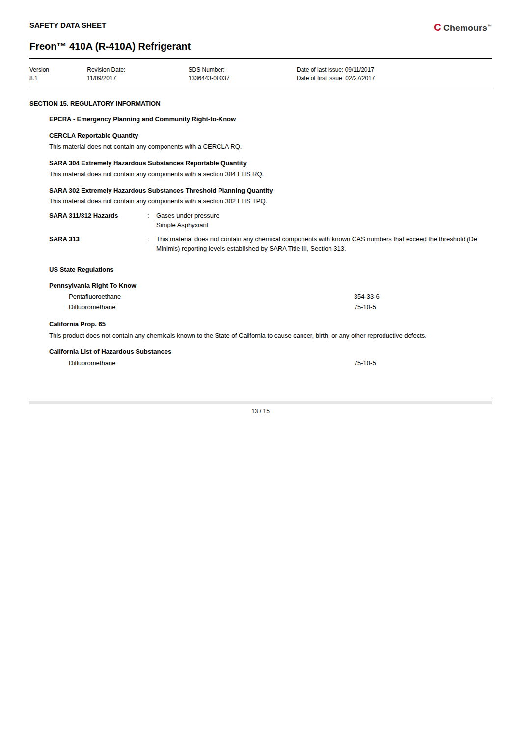CChemours™
SAFETY DATA SHEET
Freon™ 410A (R-410A) Refrigerant
| Version 8.1 | Revision Date: 11/09/2017 | SDS Number: 1336443-00037 | Date of last issue: 09/11/2017 Date of first issue: 02/27/2017 |
SECTION 15. REGULATORY INFORMATION
EPCRA - Emergency Planning and Community Right-to-Know
CERCLA Reportable Quantity
This material does not contain any components with a CERCLA RQ.
SARA 304 Extremely Hazardous Substances Reportable Quantity
This material does not contain any components with a section 304 EHS RQ.
SARA 302 Extremely Hazardous Substances Threshold Planning Quantity
This material does not contain any components with a section 302 EHS TPQ.
| SARA 311/312 Hazards | : | Gases under pressure Simple Asphyxiant |
| SARA 313 | : | This material does not contain any chemical components with known CAS numbers that exceed the threshold (De Minimis) reporting levels established by SARA Title III, Section 313. |
US State Regulations
Pennsylvania Right To Know
| Pentafluoroethane | 354-33-6 |
| Difluoromethane | 75-10-5 |
California Prop. 65
This product does not contain any chemicals known to the State of California to cause cancer, birth, or any other reproductive defects.
California List of Hazardous Substances
| Difluoromethane | 75-10-5 |
13 / 15